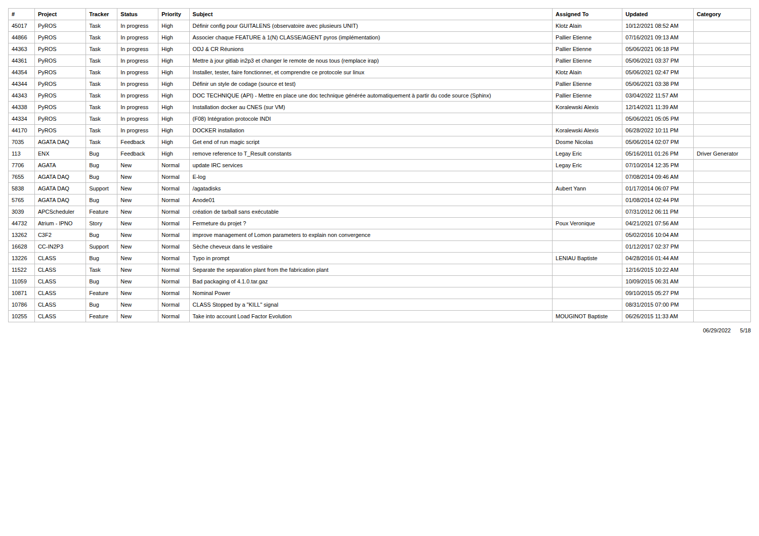Issues
| # | Project | Tracker | Status | Priority | Subject | Assigned To | Updated | Category |
| --- | --- | --- | --- | --- | --- | --- | --- | --- |
| 45017 | PyROS | Task | In progress | High | Définir config pour GUITALENS (observatoire avec plusieurs UNIT) | Klotz Alain | 10/12/2021 08:52 AM | |
| 44866 | PyROS | Task | In progress | High | Associer chaque FEATURE à 1(N) CLASSE/AGENT pyros (implémentation) | Pallier Etienne | 07/16/2021 09:13 AM | |
| 44363 | PyROS | Task | In progress | High | ODJ & CR Réunions | Pallier Etienne | 05/06/2021 06:18 PM | |
| 44361 | PyROS | Task | In progress | High | Mettre à jour gitlab in2p3 et changer le remote de nous tous (remplace irap) | Pallier Etienne | 05/06/2021 03:37 PM | |
| 44354 | PyROS | Task | In progress | High | Installer, tester, faire fonctionner, et comprendre ce protocole sur linux | Klotz Alain | 05/06/2021 02:47 PM | |
| 44344 | PyROS | Task | In progress | High | Définir un style de codage (source et test) | Pallier Etienne | 05/06/2021 03:38 PM | |
| 44343 | PyROS | Task | In progress | High | DOC TECHNIQUE (API) - Mettre en place une doc technique générée automatiquement à partir du code source (Sphinx) | Pallier Etienne | 03/04/2022 11:57 AM | |
| 44338 | PyROS | Task | In progress | High | Installation docker au CNES (sur VM) | Koralewski Alexis | 12/14/2021 11:39 AM | |
| 44334 | PyROS | Task | In progress | High | (F08) Intégration protocole INDI | | 05/06/2021 05:05 PM | |
| 44170 | PyROS | Task | In progress | High | DOCKER installation | Koralewski Alexis | 06/28/2022 10:11 PM | |
| 7035 | AGATA DAQ | Task | Feedback | High | Get end of run magic script | Dosme Nicolas | 05/06/2014 02:07 PM | |
| 113 | ENX | Bug | Feedback | High | remove reference to T_Result constants | Legay Eric | 05/16/2011 01:26 PM | Driver Generator |
| 7706 | AGATA | Bug | New | Normal | update IRC services | Legay Eric | 07/10/2014 12:35 PM | |
| 7655 | AGATA DAQ | Bug | New | Normal | E-log | | 07/08/2014 09:46 AM | |
| 5838 | AGATA DAQ | Support | New | Normal | /agatadisks | Aubert Yann | 01/17/2014 06:07 PM | |
| 5765 | AGATA DAQ | Bug | New | Normal | Anode01 | | 01/08/2014 02:44 PM | |
| 3039 | APCScheduler | Feature | New | Normal | création de tarball sans exécutable | | 07/31/2012 06:11 PM | |
| 44732 | Atrium - IPNO | Story | New | Normal | Fermeture du projet ? | Poux Veronique | 04/21/2021 07:56 AM | |
| 13262 | C3F2 | Bug | New | Normal | improve management of Lomon parameters to explain non convergence | | 05/02/2016 10:04 AM | |
| 16628 | CC-IN2P3 | Support | New | Normal | Sèche cheveux dans le vestiaire | | 01/12/2017 02:37 PM | |
| 13226 | CLASS | Bug | New | Normal | Typo in prompt | LENIAU Baptiste | 04/28/2016 01:44 AM | |
| 11522 | CLASS | Task | New | Normal | Separate the separation plant from the fabrication plant | | 12/16/2015 10:22 AM | |
| 11059 | CLASS | Bug | New | Normal | Bad packaging of 4.1.0.tar.gaz | | 10/09/2015 06:31 AM | |
| 10871 | CLASS | Feature | New | Normal | Nominal Power | | 09/10/2015 05:27 PM | |
| 10786 | CLASS | Bug | New | Normal | CLASS Stopped by a "KILL" signal | | 08/31/2015 07:00 PM | |
| 10255 | CLASS | Feature | New | Normal | Take into account Load Factor Evolution | MOUGINOT Baptiste | 06/26/2015 11:33 AM | |
06/29/2022 5/18